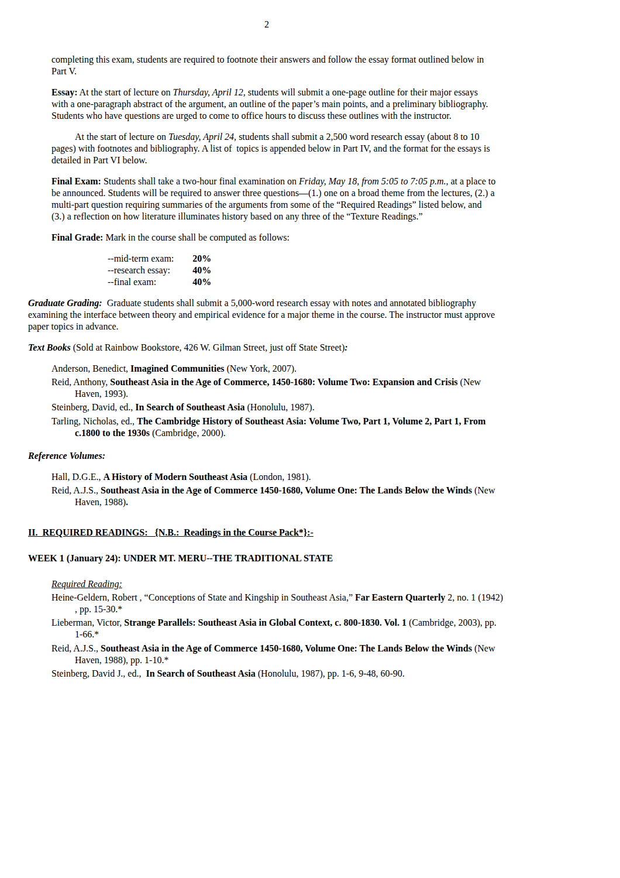2
completing this exam, students are required to footnote their answers and follow the essay format outlined below in Part V.
Essay: At the start of lecture on Thursday, April 12, students will submit a one-page outline for their major essays with a one-paragraph abstract of the argument, an outline of the paper’s main points, and a preliminary bibliography. Students who have questions are urged to come to office hours to discuss these outlines with the instructor.
At the start of lecture on Tuesday, April 24, students shall submit a 2,500 word research essay (about 8 to 10 pages) with footnotes and bibliography. A list of topics is appended below in Part IV, and the format for the essays is detailed in Part VI below.
Final Exam: Students shall take a two-hour final examination on Friday, May 18, from 5:05 to 7:05 p.m., at a place to be announced. Students will be required to answer three questions—(1.) one on a broad theme from the lectures, (2.) a multi-part question requiring summaries of the arguments from some of the “Required Readings” listed below, and (3.) a reflection on how literature illuminates history based on any three of the “Texture Readings.”
Final Grade: Mark in the course shall be computed as follows:
| --mid-term exam: | 20% |
| --research essay: | 40% |
| --final exam: | 40% |
Graduate Grading: Graduate students shall submit a 5,000-word research essay with notes and annotated bibliography examining the interface between theory and empirical evidence for a major theme in the course. The instructor must approve paper topics in advance.
Text Books (Sold at Rainbow Bookstore, 426 W. Gilman Street, just off State Street):
Anderson, Benedict, Imagined Communities (New York, 2007).
Reid, Anthony, Southeast Asia in the Age of Commerce, 1450-1680: Volume Two: Expansion and Crisis (New Haven, 1993).
Steinberg, David, ed., In Search of Southeast Asia (Honolulu, 1987).
Tarling, Nicholas, ed., The Cambridge History of Southeast Asia: Volume Two, Part 1, Volume 2, Part 1, From c.1800 to the 1930s (Cambridge, 2000).
Reference Volumes:
Hall, D.G.E., A History of Modern Southeast Asia (London, 1981).
Reid, A.J.S., Southeast Asia in the Age of Commerce 1450-1680, Volume One: The Lands Below the Winds (New Haven, 1988).
II. REQUIRED READINGS: {N.B.: Readings in the Course Pack*}:-
WEEK 1 (January 24): UNDER MT. MERU--THE TRADITIONAL STATE
Required Reading:
Heine-Geldern, Robert , “Conceptions of State and Kingship in Southeast Asia,” Far Eastern Quarterly 2, no. 1 (1942) , pp. 15-30.*
Lieberman, Victor, Strange Parallels: Southeast Asia in Global Context, c. 800-1830. Vol. 1 (Cambridge, 2003), pp. 1-66.*
Reid, A.J.S., Southeast Asia in the Age of Commerce 1450-1680, Volume One: The Lands Below the Winds (New Haven, 1988), pp. 1-10.*
Steinberg, David J., ed., In Search of Southeast Asia (Honolulu, 1987), pp. 1-6, 9-48, 60-90.